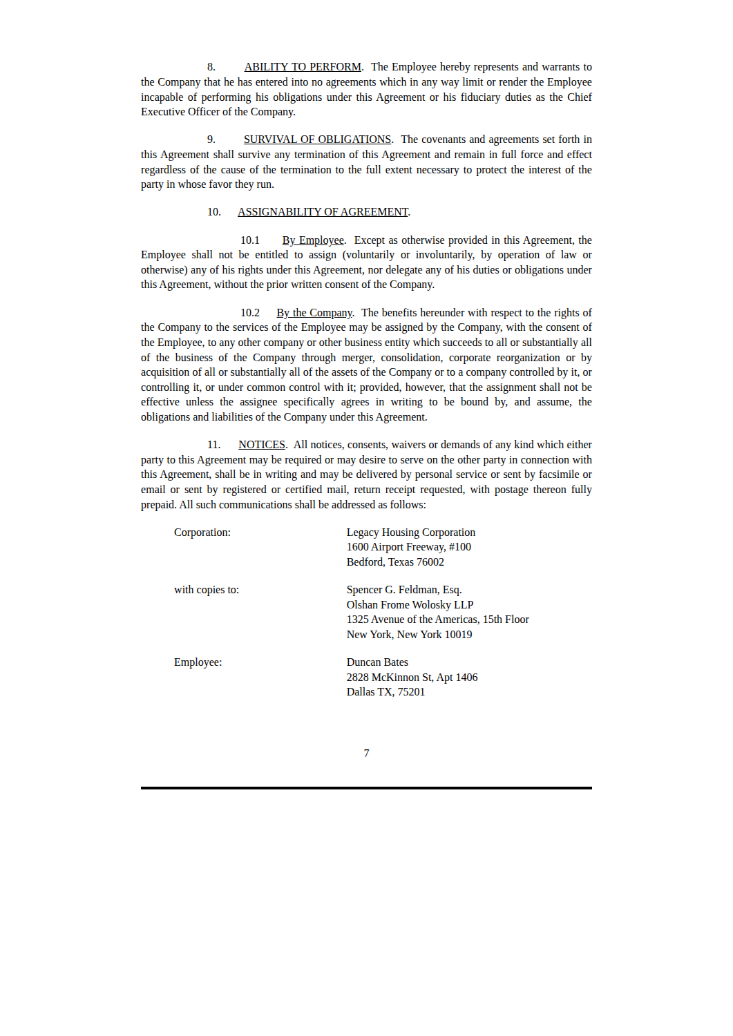8. ABILITY TO PERFORM. The Employee hereby represents and warrants to the Company that he has entered into no agreements which in any way limit or render the Employee incapable of performing his obligations under this Agreement or his fiduciary duties as the Chief Executive Officer of the Company.
9. SURVIVAL OF OBLIGATIONS. The covenants and agreements set forth in this Agreement shall survive any termination of this Agreement and remain in full force and effect regardless of the cause of the termination to the full extent necessary to protect the interest of the party in whose favor they run.
10. ASSIGNABILITY OF AGREEMENT.
10.1 By Employee. Except as otherwise provided in this Agreement, the Employee shall not be entitled to assign (voluntarily or involuntarily, by operation of law or otherwise) any of his rights under this Agreement, nor delegate any of his duties or obligations under this Agreement, without the prior written consent of the Company.
10.2 By the Company. The benefits hereunder with respect to the rights of the Company to the services of the Employee may be assigned by the Company, with the consent of the Employee, to any other company or other business entity which succeeds to all or substantially all of the business of the Company through merger, consolidation, corporate reorganization or by acquisition of all or substantially all of the assets of the Company or to a company controlled by it, or controlling it, or under common control with it; provided, however, that the assignment shall not be effective unless the assignee specifically agrees in writing to be bound by, and assume, the obligations and liabilities of the Company under this Agreement.
11. NOTICES. All notices, consents, waivers or demands of any kind which either party to this Agreement may be required or may desire to serve on the other party in connection with this Agreement, shall be in writing and may be delivered by personal service or sent by facsimile or email or sent by registered or certified mail, return receipt requested, with postage thereon fully prepaid. All such communications shall be addressed as follows:
| Corporation: | Legacy Housing Corporation 1600 Airport Freeway, #100 Bedford, Texas 76002 |
| with copies to: | Spencer G. Feldman, Esq. Olshan Frome Wolosky LLP 1325 Avenue of the Americas, 15th Floor New York, New York 10019 |
| Employee: | Duncan Bates 2828 McKinnon St, Apt 1406 Dallas TX, 75201 |
7